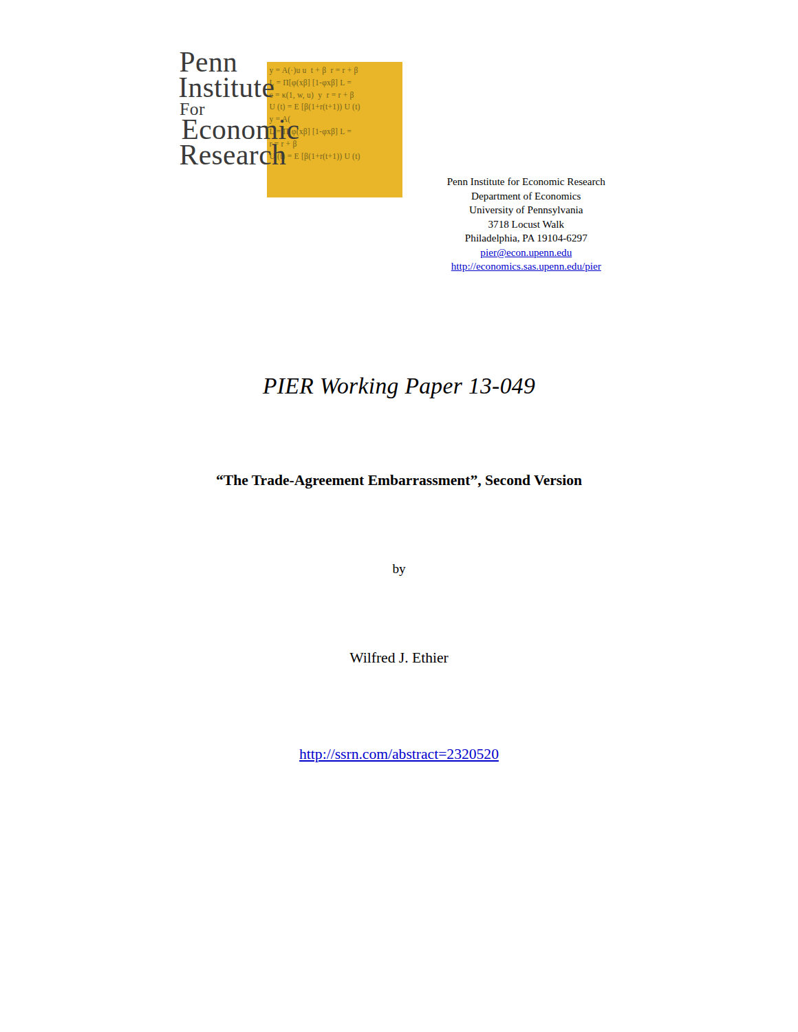y = A(·)u u t + β r = r + β
L = Π[φ(xβ] [1-φxβ] L =
c = κ(1, w, u) y r = r + β
U (t) = E [β(1+r(t+1)) U (t)
y = A(
L = Π[φ(xβ] [1-φxβ] L =
r = r + β
U (t) = E [β(1+r(t+1)) U (t)
Penn Institute For Economic Research
Penn Institute for Economic Research
Department of Economics
University of Pennsylvania
3718 Locust Walk
Philadelphia, PA 19104-6297
pier@econ.upenn.edu
http://economics.sas.upenn.edu/pier
PIER Working Paper 13-049
“The Trade-Agreement Embarrassment”, Second Version
by
Wilfred J. Ethier
http://ssrn.com/abstract=2320520